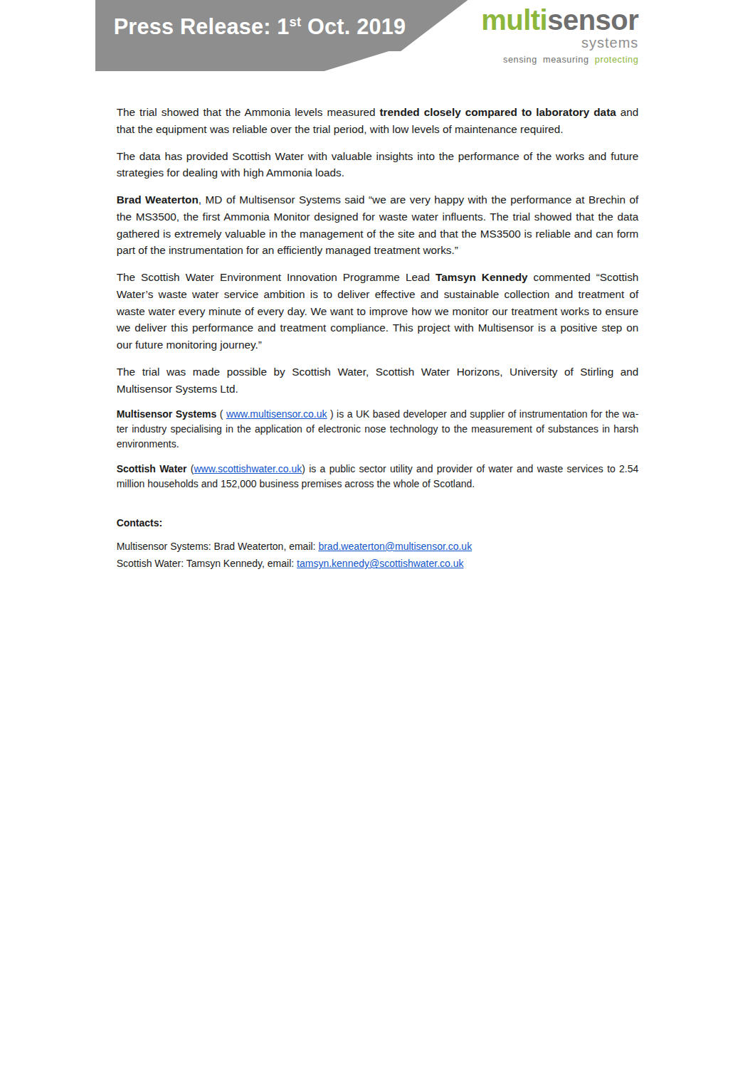Press Release: 1st Oct. 2019
multi sensor
systems
sensing measuring protecting
The trial showed that the Ammonia levels measured trended closely compared to laboratory data and that the equipment was reliable over the trial period, with low levels of maintenance required.
The data has provided Scottish Water with valuable insights into the performance of the works and future strategies for dealing with high Ammonia loads.
Brad Weaterton, MD of Multisensor Systems said “we are very happy with the performance at Brechin of the MS3500, the first Ammonia Monitor designed for waste water influents. The trial showed that the data gathered is extremely valuable in the management of the site and that the MS3500 is reliable and can form part of the instrumentation for an efficiently managed treatment works.”
The Scottish Water Environment Innovation Programme Lead Tamsyn Kennedy commented “Scottish Water’s waste water service ambition is to deliver effective and sustainable collection and treatment of waste water every minute of every day. We want to improve how we monitor our treatment works to ensure we deliver this performance and treatment compliance. This project with Multisensor is a positive step on our future monitoring journey.”
The trial was made possible by Scottish Water, Scottish Water Horizons, University of Stirling and Multisensor Systems Ltd.
Multisensor Systems ( www.multisensor.co.uk ) is a UK based developer and supplier of instrumentation for the water industry specialising in the application of electronic nose technology to the measurement of substances in harsh environments.
Scottish Water (www.scottishwater.co.uk) is a public sector utility and provider of water and waste services to 2.54 million households and 152,000 business premises across the whole of Scotland.
Contacts:
Multisensor Systems: Brad Weaterton, email: brad.weaterton@multisensor.co.uk
Scottish Water: Tamsyn Kennedy, email: tamsyn.kennedy@scottishwater.co.uk